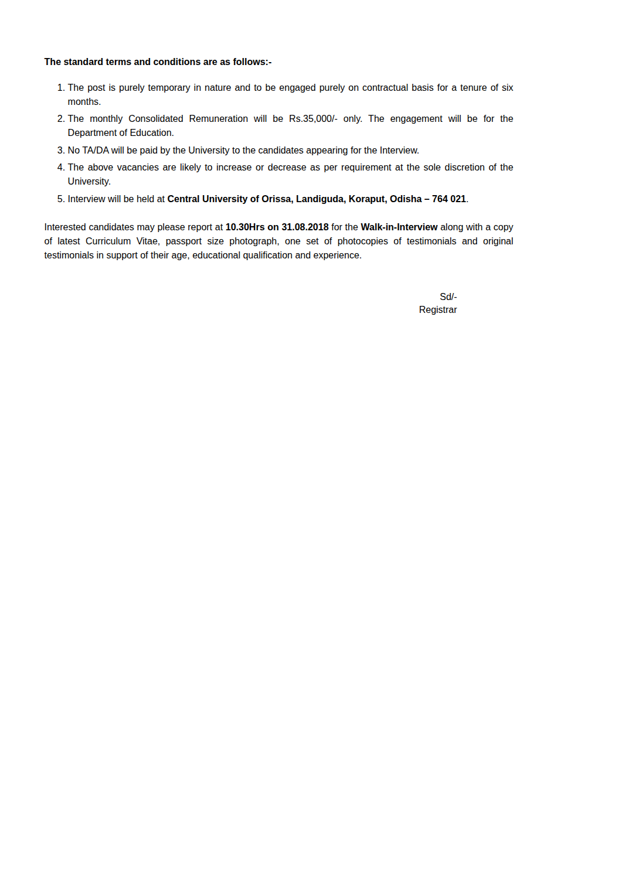The standard terms and conditions are as follows:-
The post is purely temporary in nature and to be engaged purely on contractual basis for a tenure of six months.
The monthly Consolidated Remuneration will be Rs.35,000/- only. The engagement will be for the Department of Education.
No TA/DA will be paid by the University to the candidates appearing for the Interview.
The above vacancies are likely to increase or decrease as per requirement at the sole discretion of the University.
Interview will be held at Central University of Orissa, Landiguda, Koraput, Odisha – 764 021.
Interested candidates may please report at 10.30Hrs on 31.08.2018 for the Walk-in-Interview along with a copy of latest Curriculum Vitae, passport size photograph, one set of photocopies of testimonials and original testimonials in support of their age, educational qualification and experience.
Sd/-
Registrar